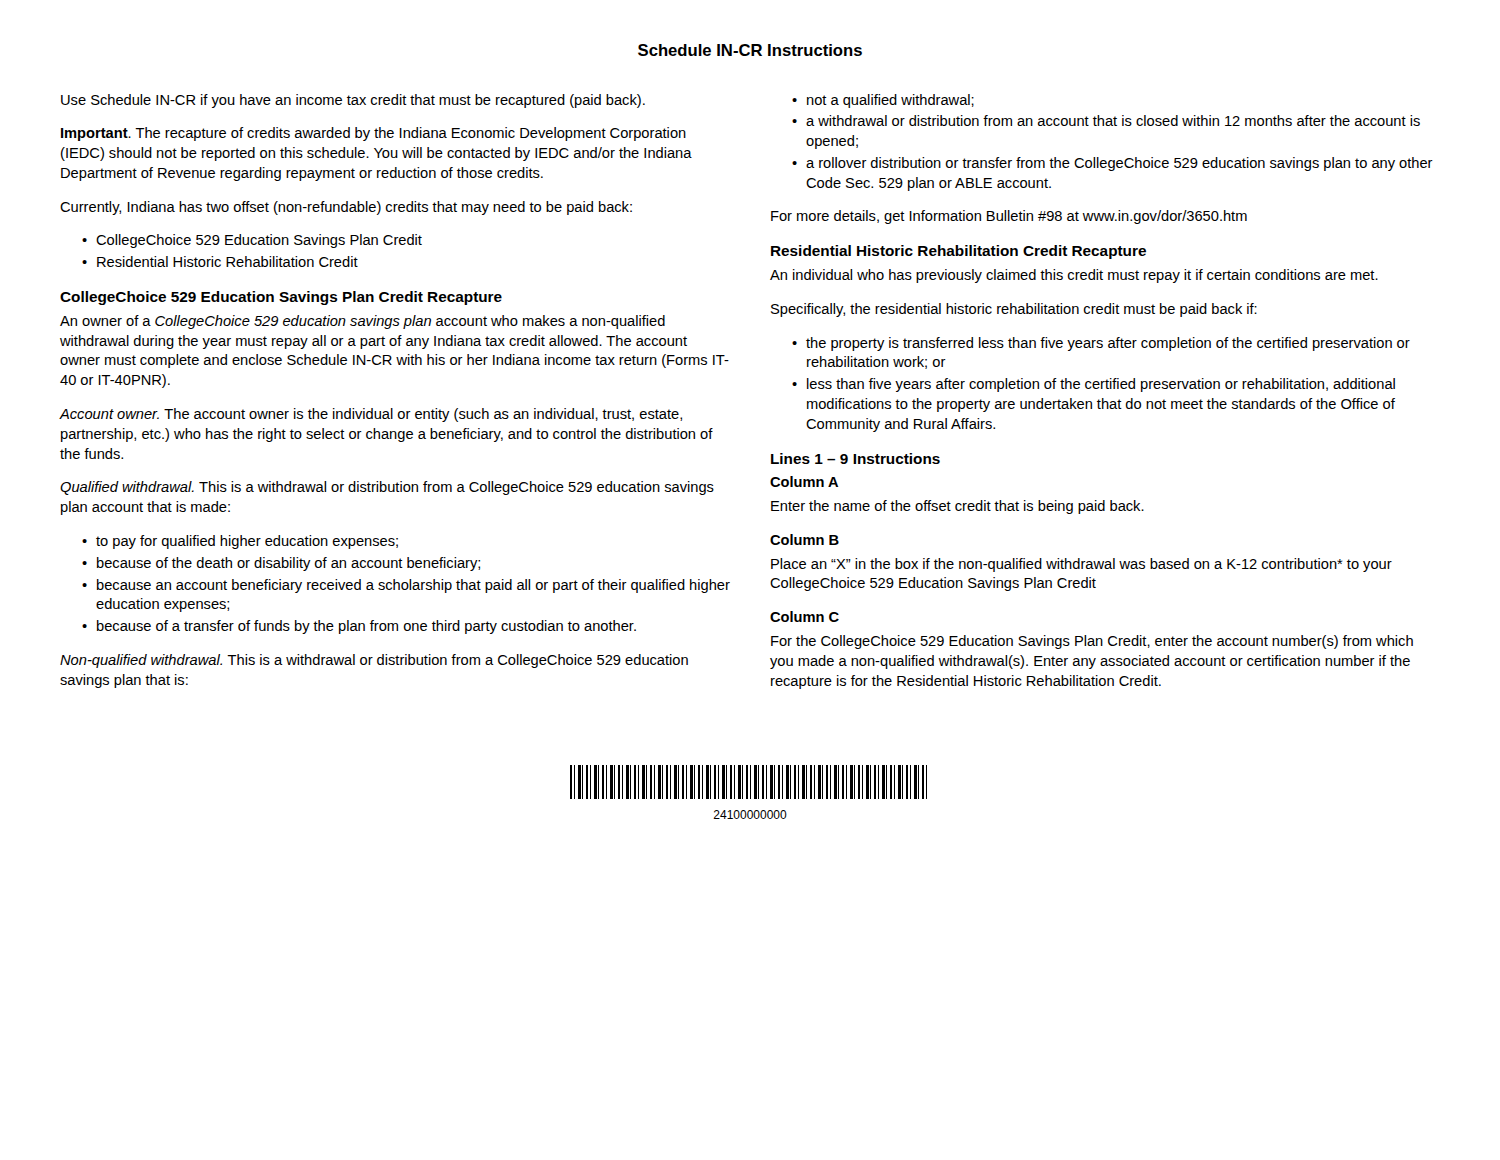Schedule IN-CR Instructions
Use Schedule IN-CR if you have an income tax credit that must be recaptured (paid back).
Important. The recapture of credits awarded by the Indiana Economic Development Corporation (IEDC) should not be reported on this schedule. You will be contacted by IEDC and/or the Indiana Department of Revenue regarding repayment or reduction of those credits.
Currently, Indiana has two offset (non-refundable) credits that may need to be paid back:
CollegeChoice 529 Education Savings Plan Credit
Residential Historic Rehabilitation Credit
CollegeChoice 529 Education Savings Plan Credit Recapture
An owner of a CollegeChoice 529 education savings plan account who makes a non-qualified withdrawal during the year must repay all or a part of any Indiana tax credit allowed. The account owner must complete and enclose Schedule IN-CR with his or her Indiana income tax return (Forms IT-40 or IT-40PNR).
Account owner. The account owner is the individual or entity (such as an individual, trust, estate, partnership, etc.) who has the right to select or change a beneficiary, and to control the distribution of the funds.
Qualified withdrawal. This is a withdrawal or distribution from a CollegeChoice 529 education savings plan account that is made:
to pay for qualified higher education expenses;
because of the death or disability of an account beneficiary;
because an account beneficiary received a scholarship that paid all or part of their qualified higher education expenses;
because of a transfer of funds by the plan from one third party custodian to another.
Non-qualified withdrawal. This is a withdrawal or distribution from a CollegeChoice 529 education savings plan that is:
not a qualified withdrawal;
a withdrawal or distribution from an account that is closed within 12 months after the account is opened;
a rollover distribution or transfer from the CollegeChoice 529 education savings plan to any other Code Sec. 529 plan or ABLE account.
For more details, get Information Bulletin #98 at www.in.gov/dor/3650.htm
Residential Historic Rehabilitation Credit Recapture
An individual who has previously claimed this credit must repay it if certain conditions are met.
Specifically, the residential historic rehabilitation credit must be paid back if:
the property is transferred less than five years after completion of the certified preservation or rehabilitation work; or
less than five years after completion of the certified preservation or rehabilitation, additional modifications to the property are undertaken that do not meet the standards of the Office of Community and Rural Affairs.
Lines 1 – 9 Instructions
Column A
Enter the name of the offset credit that is being paid back.
Column B
Place an “X” in the box if the non-qualified withdrawal was based on a K-12 contribution* to your CollegeChoice 529 Education Savings Plan Credit
Column C
For the CollegeChoice 529 Education Savings Plan Credit, enter the account number(s) from which you made a non-qualified withdrawal(s). Enter any associated account or certification number if the recapture is for the Residential Historic Rehabilitation Credit.
24100000000